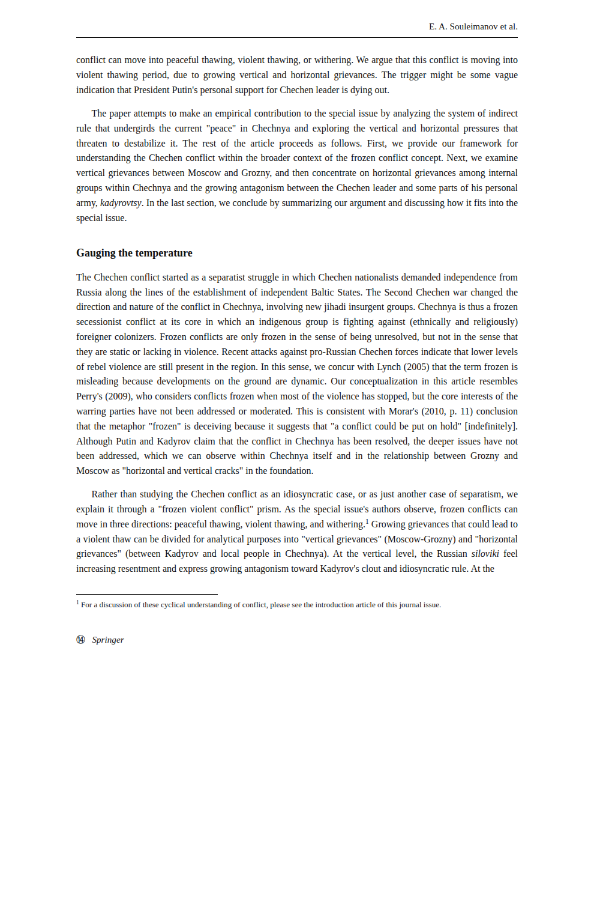E. A. Souleimanov et al.
conflict can move into peaceful thawing, violent thawing, or withering. We argue that this conflict is moving into violent thawing period, due to growing vertical and horizontal grievances. The trigger might be some vague indication that President Putin's personal support for Chechen leader is dying out.
The paper attempts to make an empirical contribution to the special issue by analyzing the system of indirect rule that undergirds the current "peace" in Chechnya and exploring the vertical and horizontal pressures that threaten to destabilize it. The rest of the article proceeds as follows. First, we provide our framework for understanding the Chechen conflict within the broader context of the frozen conflict concept. Next, we examine vertical grievances between Moscow and Grozny, and then concentrate on horizontal grievances among internal groups within Chechnya and the growing antagonism between the Chechen leader and some parts of his personal army, kadyrovtsy. In the last section, we conclude by summarizing our argument and discussing how it fits into the special issue.
Gauging the temperature
The Chechen conflict started as a separatist struggle in which Chechen nationalists demanded independence from Russia along the lines of the establishment of independent Baltic States. The Second Chechen war changed the direction and nature of the conflict in Chechnya, involving new jihadi insurgent groups. Chechnya is thus a frozen secessionist conflict at its core in which an indigenous group is fighting against (ethnically and religiously) foreigner colonizers. Frozen conflicts are only frozen in the sense of being unresolved, but not in the sense that they are static or lacking in violence. Recent attacks against pro-Russian Chechen forces indicate that lower levels of rebel violence are still present in the region. In this sense, we concur with Lynch (2005) that the term frozen is misleading because developments on the ground are dynamic. Our conceptualization in this article resembles Perry's (2009), who considers conflicts frozen when most of the violence has stopped, but the core interests of the warring parties have not been addressed or moderated. This is consistent with Morar's (2010, p. 11) conclusion that the metaphor "frozen" is deceiving because it suggests that "a conflict could be put on hold" [indefinitely]. Although Putin and Kadyrov claim that the conflict in Chechnya has been resolved, the deeper issues have not been addressed, which we can observe within Chechnya itself and in the relationship between Grozny and Moscow as "horizontal and vertical cracks" in the foundation.
Rather than studying the Chechen conflict as an idiosyncratic case, or as just another case of separatism, we explain it through a "frozen violent conflict" prism. As the special issue's authors observe, frozen conflicts can move in three directions: peaceful thawing, violent thawing, and withering.1 Growing grievances that could lead to a violent thaw can be divided for analytical purposes into "vertical grievances" (Moscow-Grozny) and "horizontal grievances" (between Kadyrov and local people in Chechnya). At the vertical level, the Russian siloviki feel increasing resentment and express growing antagonism toward Kadyrov's clout and idiosyncratic rule. At the
1 For a discussion of these cyclical understanding of conflict, please see the introduction article of this journal issue.
⑭ Springer